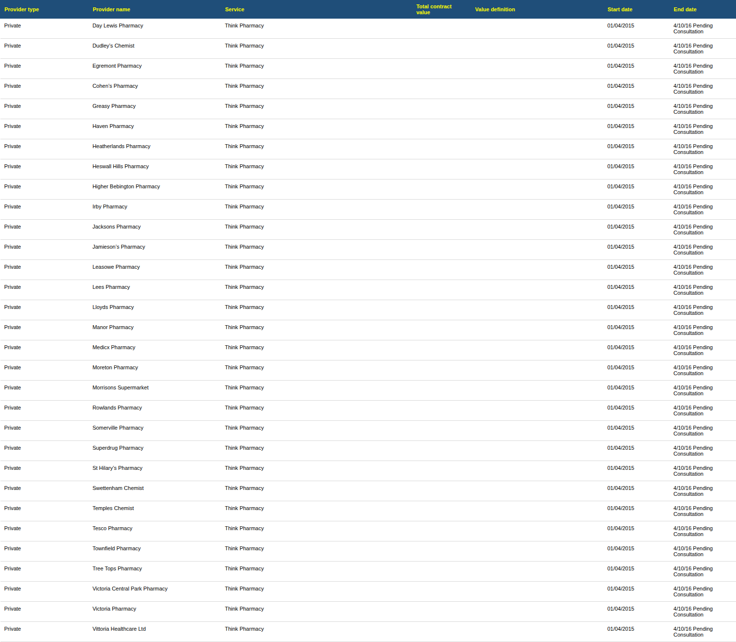| Provider type | Provider name | Service | Total contract value | Value definition | Start date | End date |
| --- | --- | --- | --- | --- | --- | --- |
| Private | Day Lewis Pharmacy | Think Pharmacy | | | 01/04/2015 | 4/10/16 Pending Consultation |
| Private | Dudley’s Chemist | Think Pharmacy | | | 01/04/2015 | 4/10/16 Pending Consultation |
| Private | Egremont Pharmacy | Think Pharmacy | | | 01/04/2015 | 4/10/16 Pending Consultation |
| Private | Cohen’s Pharmacy | Think Pharmacy | | | 01/04/2015 | 4/10/16 Pending Consultation |
| Private | Greasy Pharmacy | Think Pharmacy | | | 01/04/2015 | 4/10/16 Pending Consultation |
| Private | Haven Pharmacy | Think Pharmacy | | | 01/04/2015 | 4/10/16 Pending Consultation |
| Private | Heatherlands Pharmacy | Think Pharmacy | | | 01/04/2015 | 4/10/16 Pending Consultation |
| Private | Heswall Hills Pharmacy | Think Pharmacy | | | 01/04/2015 | 4/10/16 Pending Consultation |
| Private | Higher Bebington Pharmacy | Think Pharmacy | | | 01/04/2015 | 4/10/16 Pending Consultation |
| Private | Irby Pharmacy | Think Pharmacy | | | 01/04/2015 | 4/10/16 Pending Consultation |
| Private | Jacksons Pharmacy | Think Pharmacy | | | 01/04/2015 | 4/10/16 Pending Consultation |
| Private | Jamieson’s Pharmacy | Think Pharmacy | | | 01/04/2015 | 4/10/16 Pending Consultation |
| Private | Leasowe Pharmacy | Think Pharmacy | | | 01/04/2015 | 4/10/16 Pending Consultation |
| Private | Lees Pharmacy | Think Pharmacy | | | 01/04/2015 | 4/10/16 Pending Consultation |
| Private | Lloyds Pharmacy | Think Pharmacy | | | 01/04/2015 | 4/10/16 Pending Consultation |
| Private | Manor Pharmacy | Think Pharmacy | | | 01/04/2015 | 4/10/16 Pending Consultation |
| Private | Medicx Pharmacy | Think Pharmacy | | | 01/04/2015 | 4/10/16 Pending Consultation |
| Private | Moreton Pharmacy | Think Pharmacy | | | 01/04/2015 | 4/10/16 Pending Consultation |
| Private | Morrisons Supermarket | Think Pharmacy | | | 01/04/2015 | 4/10/16 Pending Consultation |
| Private | Rowlands Pharmacy | Think Pharmacy | | | 01/04/2015 | 4/10/16 Pending Consultation |
| Private | Somerville Pharmacy | Think Pharmacy | | | 01/04/2015 | 4/10/16 Pending Consultation |
| Private | Superdrug Pharmacy | Think Pharmacy | | | 01/04/2015 | 4/10/16 Pending Consultation |
| Private | St Hilary’s Pharmacy | Think Pharmacy | | | 01/04/2015 | 4/10/16 Pending Consultation |
| Private | Swettenham Chemist | Think Pharmacy | | | 01/04/2015 | 4/10/16 Pending Consultation |
| Private | Temples Chemist | Think Pharmacy | | | 01/04/2015 | 4/10/16 Pending Consultation |
| Private | Tesco Pharmacy | Think Pharmacy | | | 01/04/2015 | 4/10/16 Pending Consultation |
| Private | Townfield Pharmacy | Think Pharmacy | | | 01/04/2015 | 4/10/16 Pending Consultation |
| Private | Tree Tops Pharmacy | Think Pharmacy | | | 01/04/2015 | 4/10/16 Pending Consultation |
| Private | Victoria Central Park Pharmacy | Think Pharmacy | | | 01/04/2015 | 4/10/16 Pending Consultation |
| Private | Victoria Pharmacy | Think Pharmacy | | | 01/04/2015 | 4/10/16 Pending Consultation |
| Private | Vittoria Healthcare Ltd | Think Pharmacy | | | 01/04/2015 | 4/10/16 Pending Consultation |